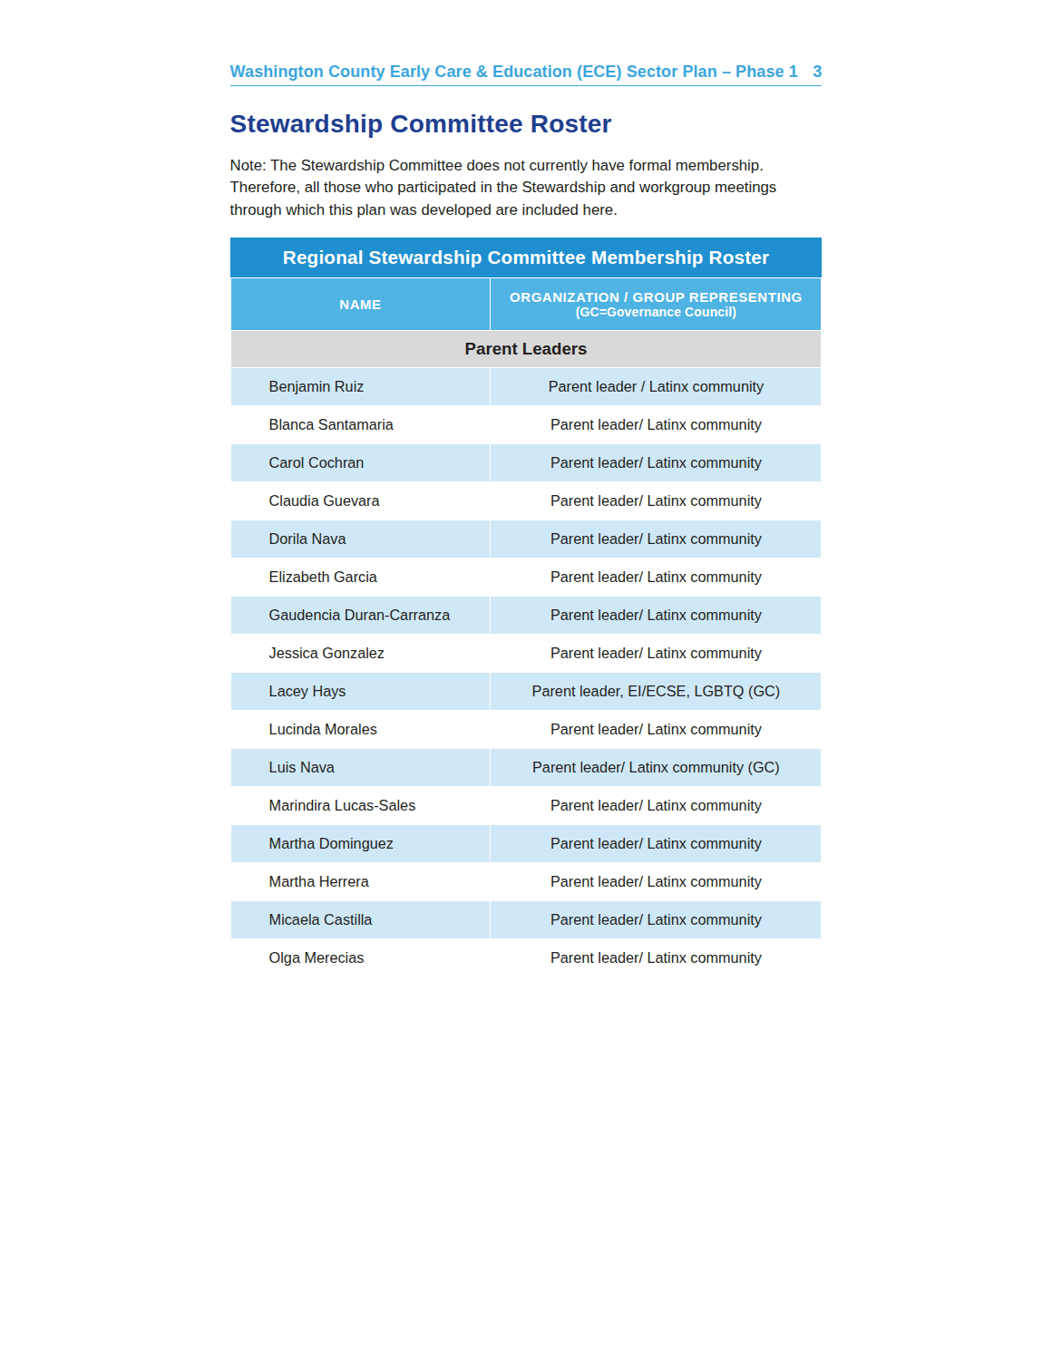Washington County Early Care & Education (ECE) Sector Plan – Phase 1 3
Stewardship Committee Roster
Note: The Stewardship Committee does not currently have formal membership. Therefore, all those who participated in the Stewardship and workgroup meetings through which this plan was developed are included here.
Regional Stewardship Committee Membership Roster
| Name | Organization / Group Representing (GC=Governance Council) |
| --- | --- |
| Parent Leaders |
| Benjamin Ruiz | Parent leader / Latinx community |
| Blanca Santamaria | Parent leader/ Latinx community |
| Carol Cochran | Parent leader/ Latinx community |
| Claudia Guevara | Parent leader/ Latinx community |
| Dorila Nava | Parent leader/ Latinx community |
| Elizabeth Garcia | Parent leader/ Latinx community |
| Gaudencia Duran-Carranza | Parent leader/ Latinx community |
| Jessica Gonzalez | Parent leader/ Latinx community |
| Lacey Hays | Parent leader, EI/ECSE, LGBTQ (GC) |
| Lucinda Morales | Parent leader/ Latinx community |
| Luis Nava | Parent leader/ Latinx community (GC) |
| Marindira Lucas-Sales | Parent leader/ Latinx community |
| Martha Dominguez | Parent leader/ Latinx community |
| Martha Herrera | Parent leader/ Latinx community |
| Micaela Castilla | Parent leader/ Latinx community |
| Olga Merecias | Parent leader/ Latinx community |